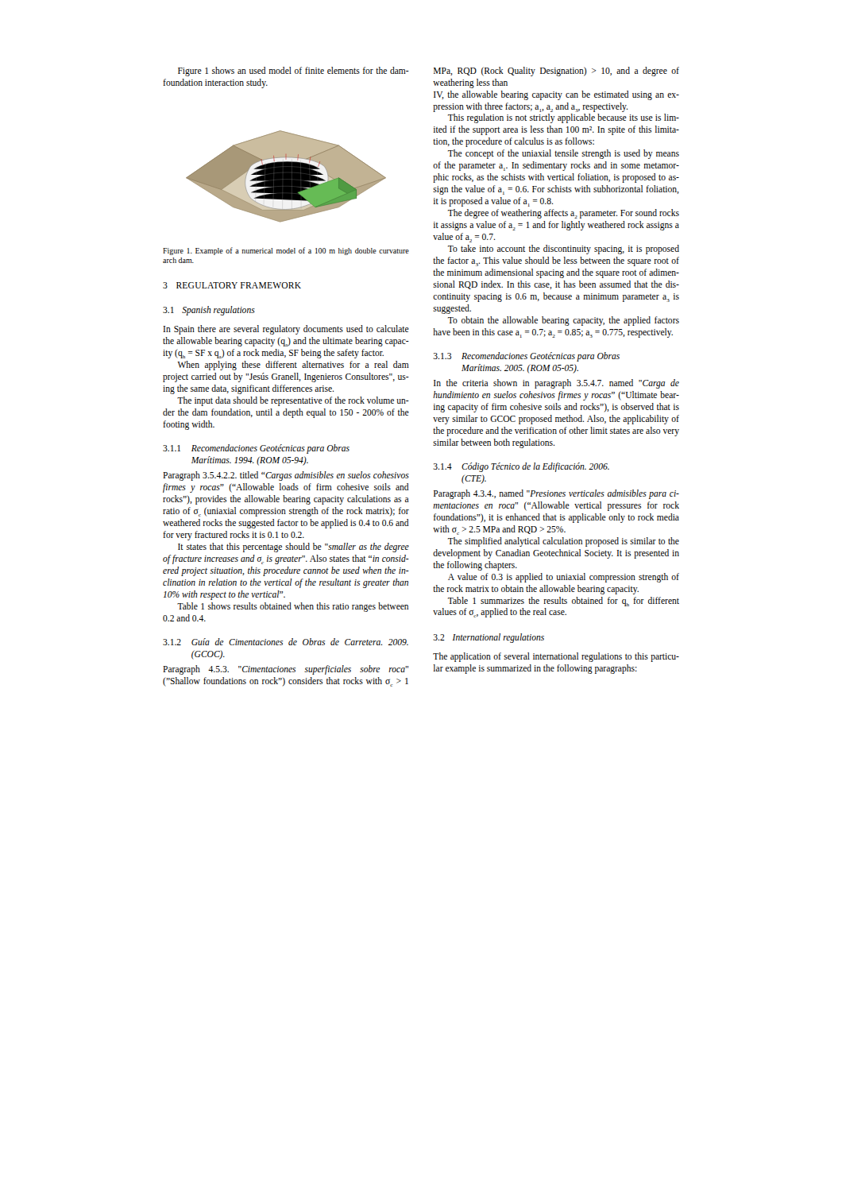Figure 1 shows an used model of finite elements for the dam-foundation interaction study.
Figure 1. Example of a numerical model of a 100 m high double curvature arch dam.
3 REGULATORY FRAMEWORK
3.1 Spanish regulations
In Spain there are several regulatory documents used to calculate the allowable bearing capacity (qa) and the ultimate bearing capacity (qh = SF x qa) of a rock media, SF being the safety factor.
When applying these different alternatives for a real dam project carried out by "Jesús Granell, Ingenieros Consultores", using the same data, significant differences arise.
The input data should be representative of the rock volume under the dam foundation, until a depth equal to 150 - 200% of the footing width.
3.1.1 Recomendaciones Geotécnicas para ObrasMarítimas. 1994. (ROM 05-94).
Paragraph 3.5.4.2.2. titled “Cargas admisibles en suelos cohesivos firmes y rocas” (“Allowable loads of firm cohesive soils and rocks”), provides the allowable bearing capacity calculations as a ratio of σc (uniaxial compression strength of the rock matrix); for weathered rocks the suggested factor to be applied is 0.4 to 0.6 and for very fractured rocks it is 0.1 to 0.2.
It states that this percentage should be "smaller as the degree of fracture increases and σc is greater". Also states that “in considered project situation, this procedure cannot be used when the inclination in relation to the vertical of the resultant is greater than 10% with respect to the vertical”.
Table 1 shows results obtained when this ratio ranges between 0.2 and 0.4.
3.1.2 Guía de Cimentaciones de Obras de Carretera. 2009. (GCOC).
Paragraph 4.5.3. "Cimentaciones superficiales sobre roca" (”Shallow foundations on rock”) considers that rocks with σc > 1 MPa, RQD (Rock Quality Designation) > 10, and a degree of weathering less than
IV, the allowable bearing capacity can be estimated using an expression with three factors; a1, a2 and a3, respectively.
This regulation is not strictly applicable because its use is limited if the support area is less than 100 m². In spite of this limitation, the procedure of calculus is as follows:
The concept of the uniaxial tensile strength is used by means of the parameter a1. In sedimentary rocks and in some metamorphic rocks, as the schists with vertical foliation, is proposed to assign the value of a1 = 0.6. For schists with subhorizontal foliation, it is proposed a value of a1 = 0.8.
The degree of weathering affects a2 parameter. For sound rocks it assigns a value of a2 = 1 and for lightly weathered rock assigns a value of a2 = 0.7.
To take into account the discontinuity spacing, it is proposed the factor a3. This value should be less between the square root of the minimum adimensional spacing and the square root of adimensional RQD index. In this case, it has been assumed that the discontinuity spacing is 0.6 m, because a minimum parameter a3 is suggested.
To obtain the allowable bearing capacity, the applied factors have been in this case a1 = 0.7; a2 = 0.85; a3 = 0.775, respectively.
3.1.3 Recomendaciones Geotécnicas para ObrasMarítimas. 2005. (ROM 05-05).
In the criteria shown in paragraph 3.5.4.7. named "Carga de hundimiento en suelos cohesivos firmes y rocas” (“Ultimate bearing capacity of firm cohesive soils and rocks”), is observed that is very similar to GCOC proposed method. Also, the applicability of the procedure and the verification of other limit states are also very similar between both regulations.
3.1.4 Código Técnico de la Edificación. 2006.(CTE).
Paragraph 4.3.4., named "Presiones verticales admisibles para cimentaciones en roca" (“Allowable vertical pressures for rock foundations”), it is enhanced that is applicable only to rock media with σc > 2.5 MPa and RQD > 25%.
The simplified analytical calculation proposed is similar to the development by Canadian Geotechnical Society. It is presented in the following chapters.
A value of 0.3 is applied to uniaxial compression strength of the rock matrix to obtain the allowable bearing capacity.
Table 1 summarizes the results obtained for qh for different values of σc, applied to the real case.
3.2 International regulations
The application of several international regulations to this particular example is summarized in the following paragraphs: